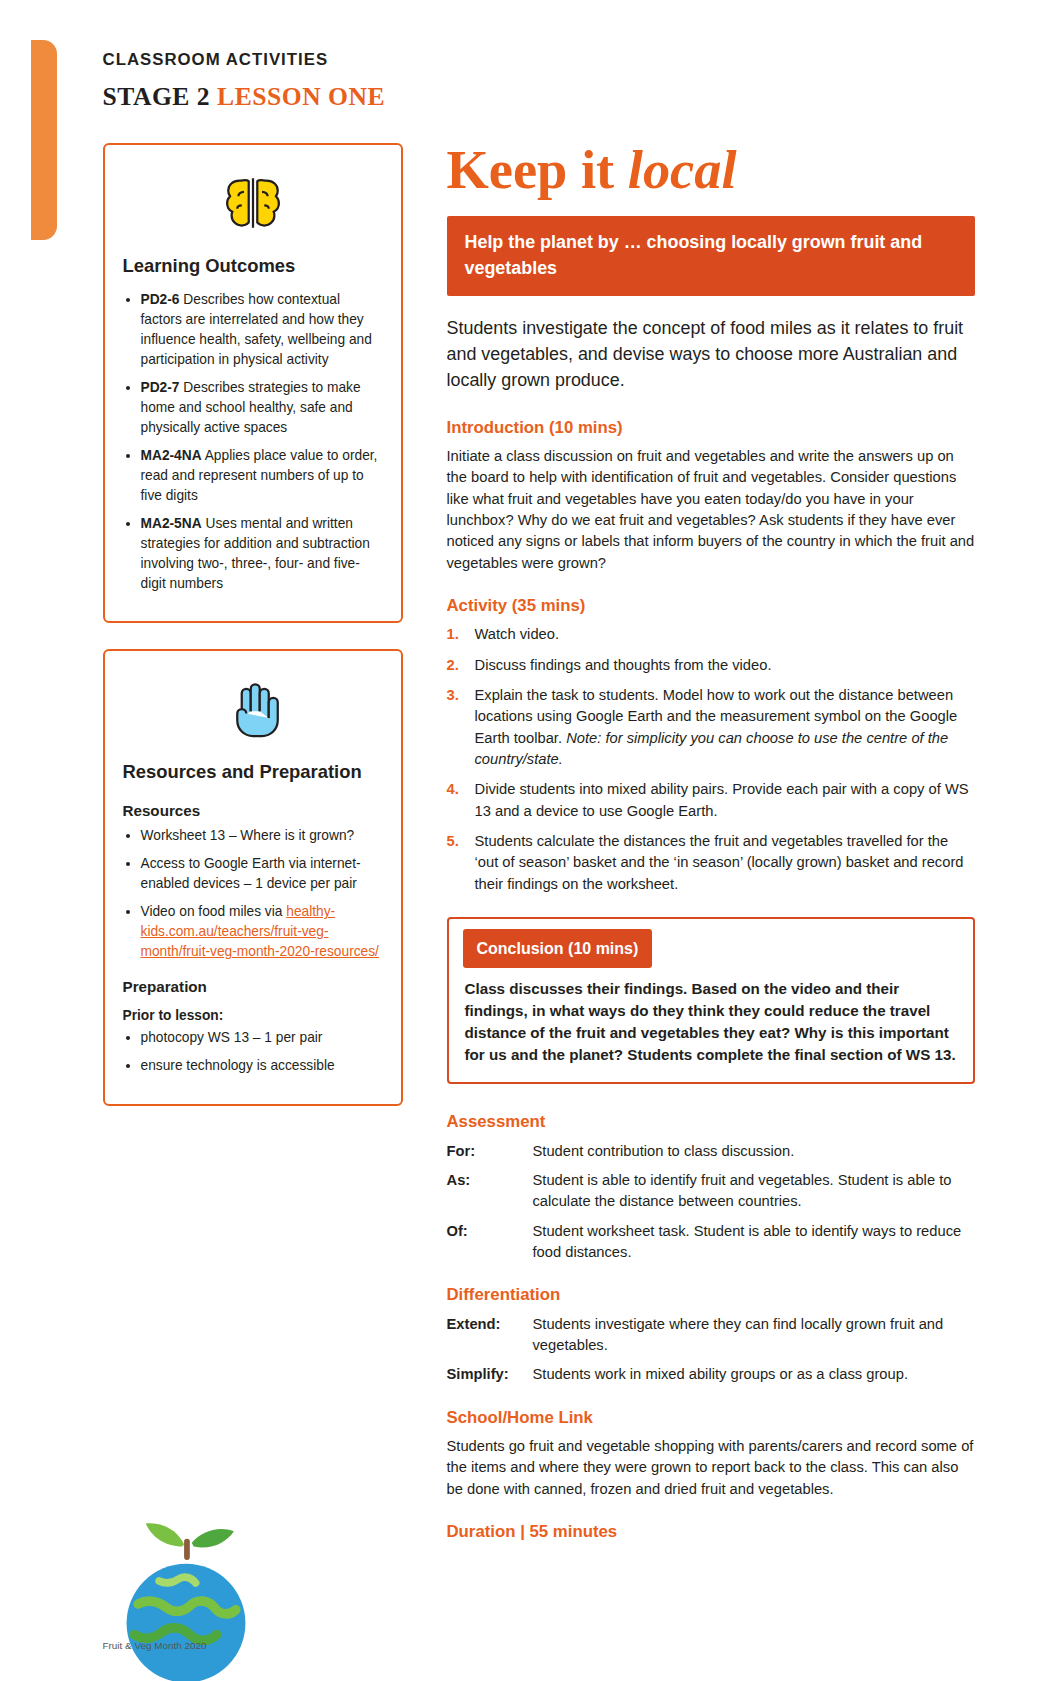Classroom Activities
STAGE 2 LESSON ONE
Learning Outcomes
PD2-6 Describes how contextual factors are interrelated and how they influence health, safety, wellbeing and participation in physical activity
PD2-7 Describes strategies to make home and school healthy, safe and physically active spaces
MA2-4NA Applies place value to order, read and represent numbers of up to five digits
MA2-5NA Uses mental and written strategies for addition and subtraction involving two-, three-, four- and five-digit numbers
Resources and Preparation
Resources
Worksheet 13 – Where is it grown?
Access to Google Earth via internet-enabled devices – 1 device per pair
Video on food miles via healthy-kids.com.au/teachers/fruit-veg-month/fruit-veg-month-2020-resources/
Preparation
Prior to lesson:
photocopy WS 13 – 1 per pair
ensure technology is accessible
Keep it local
Help the planet by … choosing locally grown fruit and vegetables
Students investigate the concept of food miles as it relates to fruit and vegetables, and devise ways to choose more Australian and locally grown produce.
Introduction (10 mins)
Initiate a class discussion on fruit and vegetables and write the answers up on the board to help with identification of fruit and vegetables. Consider questions like what fruit and vegetables have you eaten today/do you have in your lunchbox? Why do we eat fruit and vegetables? Ask students if they have ever noticed any signs or labels that inform buyers of the country in which the fruit and vegetables were grown?
Activity (35 mins)
Watch video.
Discuss findings and thoughts from the video.
Explain the task to students. Model how to work out the distance between locations using Google Earth and the measurement symbol on the Google Earth toolbar. Note: for simplicity you can choose to use the centre of the country/state.
Divide students into mixed ability pairs. Provide each pair with a copy of WS 13 and a device to use Google Earth.
Students calculate the distances the fruit and vegetables travelled for the ‘out of season’ basket and the ‘in season’ (locally grown) basket and record their findings on the worksheet.
Conclusion (10 mins)
Class discusses their findings. Based on the video and their findings, in what ways do they think they could reduce the travel distance of the fruit and vegetables they eat? Why is this important for us and the planet? Students complete the final section of WS 13.
Assessment
For:
Student contribution to class discussion.
As:
Student is able to identify fruit and vegetables. Student is able to calculate the distance between countries.
Of:
Student worksheet task. Student is able to identify ways to reduce food distances.
Differentiation
Extend:
Students investigate where they can find locally grown fruit and vegetables.
Simplify:
Students work in mixed ability groups or as a class group.
School/Home Link
Students go fruit and vegetable shopping with parents/carers and record some of the items and where they were grown to report back to the class. This can also be done with canned, frozen and dried fruit and vegetables.
Duration | 55 minutes
Fruit & Veg Month 2020